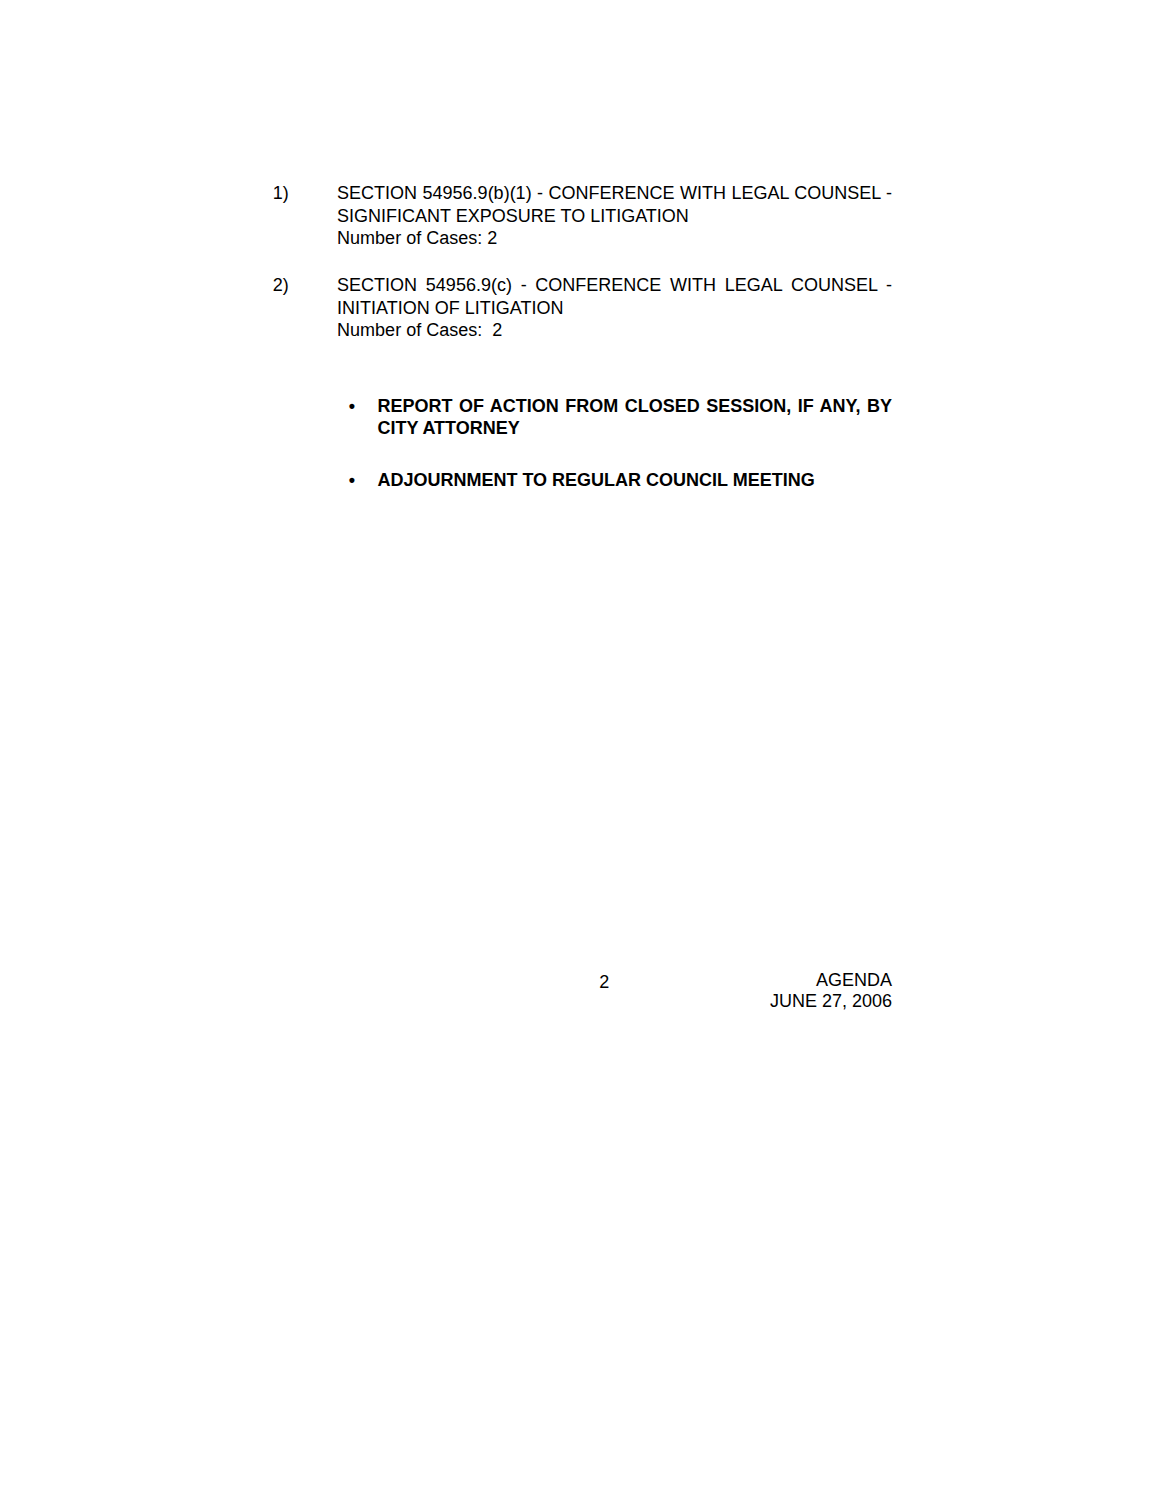1)
SECTION 54956.9(b)(1) - CONFERENCE WITH LEGAL COUNSEL - SIGNIFICANT EXPOSURE TO LITIGATION
Number of Cases: 2
2)
SECTION 54956.9(c) - CONFERENCE WITH LEGAL COUNSEL - INITIATION OF LITIGATION
Number of Cases: 2
REPORT OF ACTION FROM CLOSED SESSION, IF ANY, BY CITY ATTORNEY
ADJOURNMENT TO REGULAR COUNCIL MEETING
2
AGENDA
JUNE 27, 2006